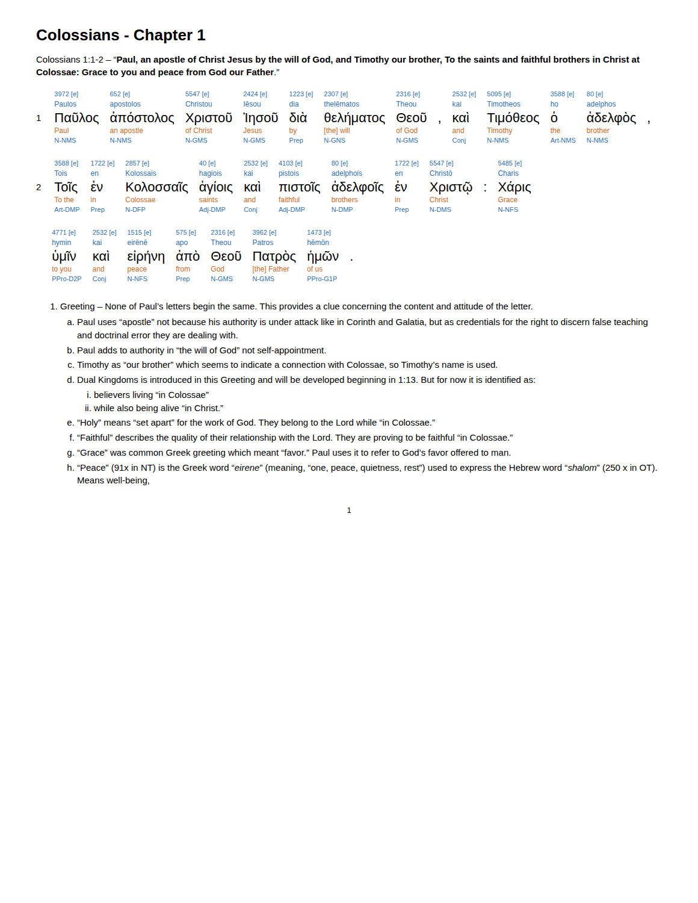Colossians - Chapter 1
Colossians 1:1-2 – “Paul, an apostle of Christ Jesus by the will of God, and Timothy our brother, To the saints and faithful brothers in Christ at Colossae: Grace to you and peace from God our Father.”
1
3972 [e]
Paulos
Παῦλος
Paul
N-NMS
652 [e]
apostolos
ἀπόστολος
an apostle
N-NMS
5547 [e]
Christou
Χριστοῦ
of Christ
N-GMS
2424 [e]
Iēsou
Ἰησοῦ
Jesus
N-GMS
1223 [e]
dia
διὰ
by
Prep
2307 [e]
thelēmatos
θελήματος
[the] will
N-GNS
2316 [e]
Theou
Θεοῦ
of God
N-GMS
,
2532 [e]
kai
καὶ
and
Conj
5095 [e]
Timotheos
Τιμόθεος
Timothy
N-NMS
3588 [e]
ho
ὁ
the
Art-NMS
80 [e]
adelphos
ἀδελφὸς
brother
N-NMS
,
2
3588 [e]
Tois
Τοῖς
To the
Art-DMP
1722 [e]
en
ἐν
in
Prep
2857 [e]
Kolossais
Κολοσσαῖς
Colossae
N-DFP
40 [e]
hagiois
ἁγίοις
saints
Adj-DMP
2532 [e]
kai
καὶ
and
Conj
4103 [e]
pistois
πιστοῖς
faithful
Adj-DMP
80 [e]
adelphois
ἀδελφοῖς
brothers
N-DMP
1722 [e]
en
ἐν
in
Prep
5547 [e]
Christō
Χριστῷ
Christ
N-DMS
:
5485 [e]
Charis
Χάρις
Grace
N-NFS
4771 [e]
hymin
ὑμῖν
to you
PPro-D2P
2532 [e]
kai
καὶ
and
Conj
1515 [e]
eirēnē
εἰρήνη
peace
N-NFS
575 [e]
apo
ἀπὸ
from
Prep
2316 [e]
Theou
Θεοῦ
God
N-GMS
3962 [e]
Patros
Πατρὸς
[the] Father
N-GMS
1473 [e]
hēmōn
ἡμῶν
of us
PPro-G1P
.
Greeting – None of Paul’s letters begin the same. This provides a clue concerning the content and attitude of the letter.
Paul uses “apostle” not because his authority is under attack like in Corinth and Galatia, but as credentials for the right to discern false teaching and doctrinal error they are dealing with.
Paul adds to authority in “the will of God” not self-appointment.
Timothy as “our brother” which seems to indicate a connection with Colossae, so Timothy’s name is used.
Dual Kingdoms is introduced in this Greeting and will be developed beginning in 1:13. But for now it is identified as:
believers living “in Colossae”
while also being alive “in Christ.”
“Holy” means “set apart” for the work of God. They belong to the Lord while “in Colossae.”
“Faithful” describes the quality of their relationship with the Lord. They are proving to be faithful “in Colossae.”
“Grace” was common Greek greeting which meant “favor.” Paul uses it to refer to God’s favor offered to man.
“Peace” (91x in NT) is the Greek word “eirene” (meaning, “one, peace, quietness, rest”) used to express the Hebrew word “shalom” (250 x in OT). Means well-being,
1